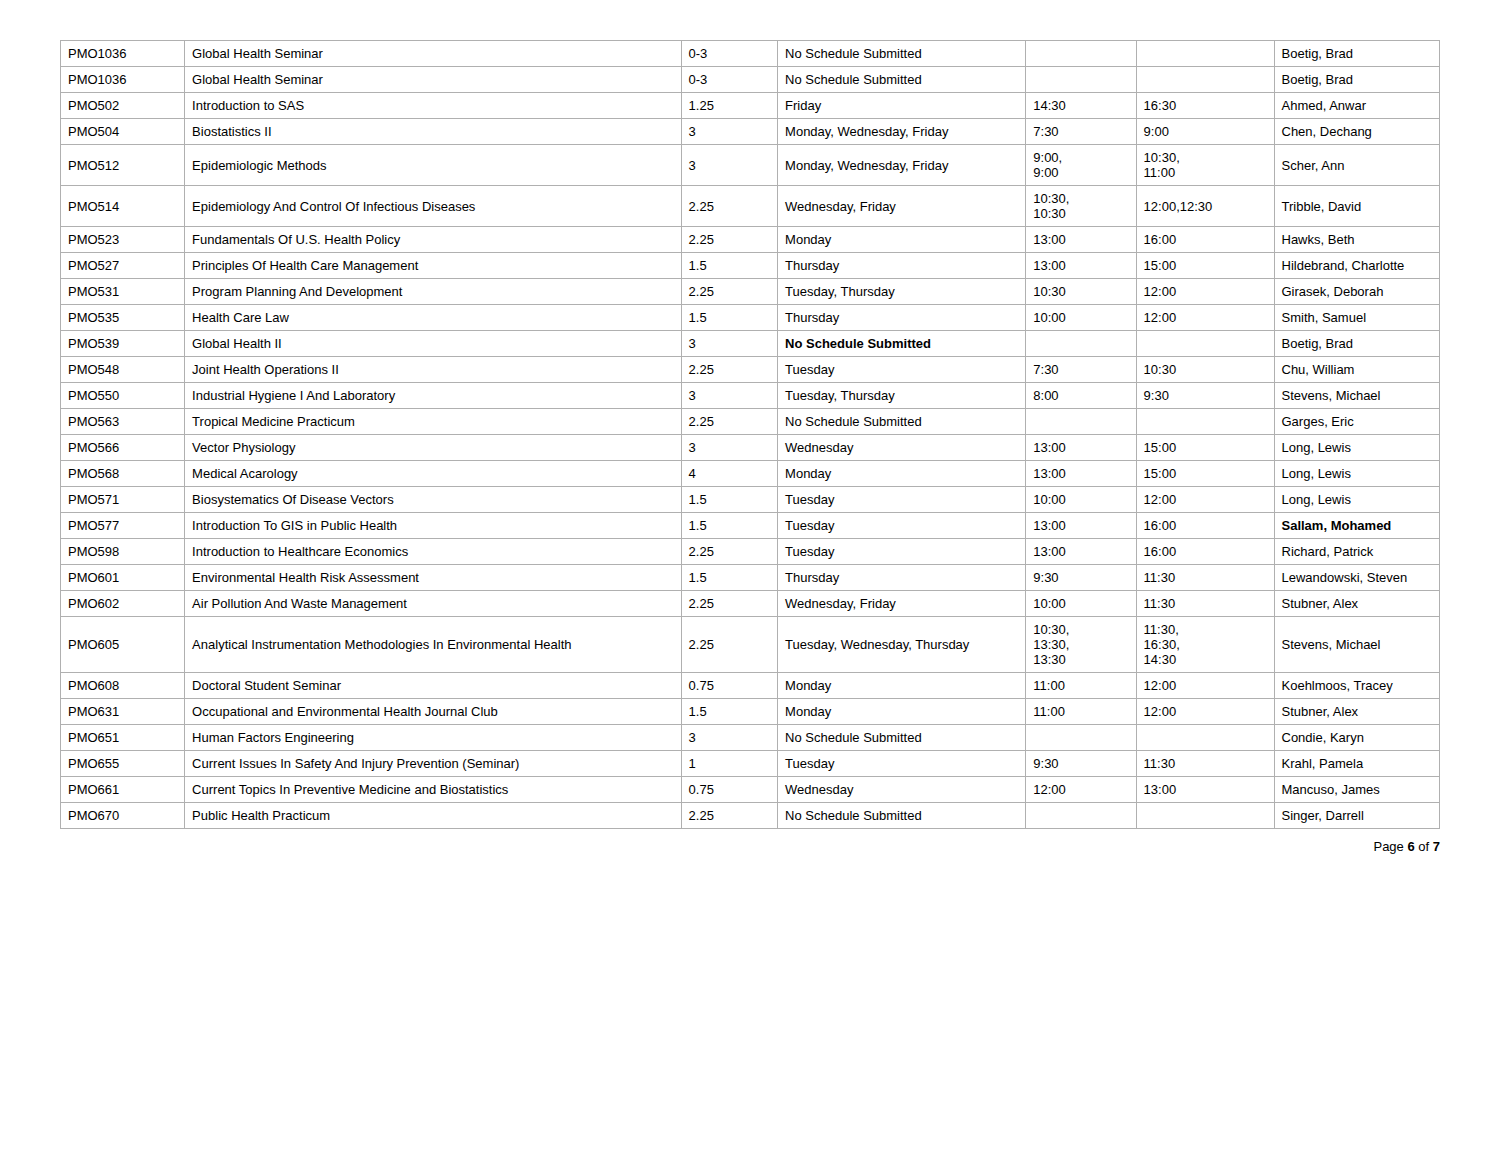| PMO1036 | Global Health Seminar | 0-3 | No Schedule Submitted | | | Boetig, Brad |
| PMO1036 | Global Health Seminar | 0-3 | No Schedule Submitted | | | Boetig, Brad |
| PMO502 | Introduction to SAS | 1.25 | Friday | 14:30 | 16:30 | Ahmed, Anwar |
| PMO504 | Biostatistics II | 3 | Monday, Wednesday, Friday | 7:30 | 9:00 | Chen, Dechang |
| PMO512 | Epidemiologic Methods | 3 | Monday, Wednesday, Friday | 9:00, 9:00 | 10:30, 11:00 | Scher, Ann |
| PMO514 | Epidemiology And Control Of Infectious Diseases | 2.25 | Wednesday, Friday | 10:30, 10:30 | 12:00,12:30 | Tribble, David |
| PMO523 | Fundamentals Of U.S. Health Policy | 2.25 | Monday | 13:00 | 16:00 | Hawks, Beth |
| PMO527 | Principles Of Health Care Management | 1.5 | Thursday | 13:00 | 15:00 | Hildebrand, Charlotte |
| PMO531 | Program Planning And Development | 2.25 | Tuesday, Thursday | 10:30 | 12:00 | Girasek, Deborah |
| PMO535 | Health Care Law | 1.5 | Thursday | 10:00 | 12:00 | Smith, Samuel |
| PMO539 | Global Health II | 3 | No Schedule Submitted | | | Boetig, Brad |
| PMO548 | Joint Health Operations II | 2.25 | Tuesday | 7:30 | 10:30 | Chu, William |
| PMO550 | Industrial Hygiene I And Laboratory | 3 | Tuesday, Thursday | 8:00 | 9:30 | Stevens, Michael |
| PMO563 | Tropical Medicine Practicum | 2.25 | No Schedule Submitted | | | Garges, Eric |
| PMO566 | Vector Physiology | 3 | Wednesday | 13:00 | 15:00 | Long, Lewis |
| PMO568 | Medical Acarology | 4 | Monday | 13:00 | 15:00 | Long, Lewis |
| PMO571 | Biosystematics Of Disease Vectors | 1.5 | Tuesday | 10:00 | 12:00 | Long, Lewis |
| PMO577 | Introduction To GIS in Public Health | 1.5 | Tuesday | 13:00 | 16:00 | Sallam, Mohamed |
| PMO598 | Introduction to Healthcare Economics | 2.25 | Tuesday | 13:00 | 16:00 | Richard, Patrick |
| PMO601 | Environmental Health Risk Assessment | 1.5 | Thursday | 9:30 | 11:30 | Lewandowski, Steven |
| PMO602 | Air Pollution And Waste Management | 2.25 | Wednesday, Friday | 10:00 | 11:30 | Stubner, Alex |
| PMO605 | Analytical Instrumentation Methodologies In Environmental Health | 2.25 | Tuesday, Wednesday, Thursday | 10:30, 13:30, 13:30 | 11:30, 16:30, 14:30 | Stevens, Michael |
| PMO608 | Doctoral Student Seminar | 0.75 | Monday | 11:00 | 12:00 | Koehlmoos, Tracey |
| PMO631 | Occupational and Environmental Health Journal Club | 1.5 | Monday | 11:00 | 12:00 | Stubner, Alex |
| PMO651 | Human Factors Engineering | 3 | No Schedule Submitted | | | Condie, Karyn |
| PMO655 | Current Issues In Safety And Injury Prevention (Seminar) | 1 | Tuesday | 9:30 | 11:30 | Krahl, Pamela |
| PMO661 | Current Topics In Preventive Medicine and Biostatistics | 0.75 | Wednesday | 12:00 | 13:00 | Mancuso, James |
| PMO670 | Public Health Practicum | 2.25 | No Schedule Submitted | | | Singer, Darrell |
Page 6 of 7